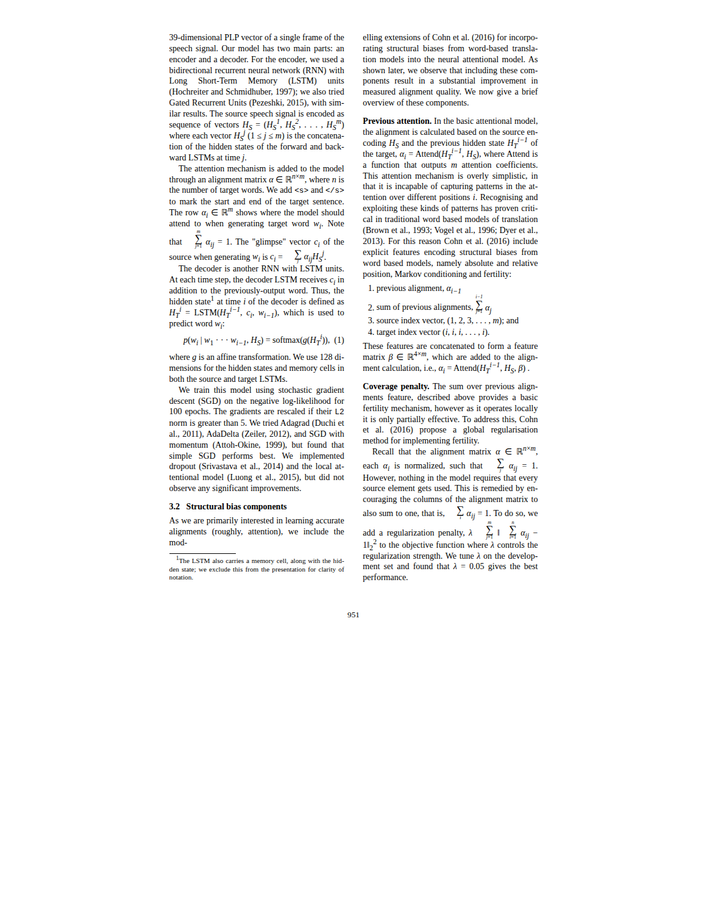39-dimensional PLP vector of a single frame of the speech signal. Our model has two main parts: an encoder and a decoder. For the encoder, we used a bidirectional recurrent neural network (RNN) with Long Short-Term Memory (LSTM) units (Hochreiter and Schmidhuber, 1997); we also tried Gated Recurrent Units (Pezeshki, 2015), with similar results. The source speech signal is encoded as sequence of vectors HS = (HS1, HS2, . . . , HSm) where each vector HSj (1 ≤ j ≤ m) is the concatenation of the hidden states of the forward and backward LSTMs at time j.
The attention mechanism is added to the model through an alignment matrix α ∈ ℝn×m, where n is the number of target words. We add <s> and </s> to mark the start and end of the target sentence. The row αi ∈ ℝm shows where the model should attend to when generating target word wi. Note that m∑j=1 αij = 1. The "glimpse" vector ci of the source when generating wi is ci = ∑j αijHSj.
The decoder is another RNN with LSTM units. At each time step, the decoder LSTM receives ci in addition to the previously-output word. Thus, the hidden state1 at time i of the decoder is defined as HTi = LSTM(HTi−1, ci, wi−1), which is used to predict word wi:
p(wi | w1 · · · wi−1, HS) = softmax(g(HTi)), (1)
where g is an affine transformation. We use 128 dimensions for the hidden states and memory cells in both the source and target LSTMs.
We train this model using stochastic gradient descent (SGD) on the negative log-likelihood for 100 epochs. The gradients are rescaled if their L2 norm is greater than 5. We tried Adagrad (Duchi et al., 2011), AdaDelta (Zeiler, 2012), and SGD with momentum (Attoh-Okine, 1999), but found that simple SGD performs best. We implemented dropout (Srivastava et al., 2014) and the local attentional model (Luong et al., 2015), but did not observe any significant improvements.
3.2 Structural bias components
As we are primarily interested in learning accurate alignments (roughly, attention), we include the mod-
1The LSTM also carries a memory cell, along with the hidden state; we exclude this from the presentation for clarity of notation.
elling extensions of Cohn et al. (2016) for incorporating structural biases from word-based translation models into the neural attentional model. As shown later, we observe that including these components result in a substantial improvement in measured alignment quality. We now give a brief overview of these components.
Previous attention. In the basic attentional model, the alignment is calculated based on the source encoding HS and the previous hidden state HTi−1 of the target, αi = Attend(HTi−1, HS), where Attend is a function that outputs m attention coefficients. This attention mechanism is overly simplistic, in that it is incapable of capturing patterns in the attention over different positions i. Recognising and exploiting these kinds of patterns has proven critical in traditional word based models of translation (Brown et al., 1993; Vogel et al., 1996; Dyer et al., 2013). For this reason Cohn et al. (2016) include explicit features encoding structural biases from word based models, namely absolute and relative position, Markov conditioning and fertility:
previous alignment, αi−1
sum of previous alignments, i−1∑j=1 αj
source index vector, (1, 2, 3, . . . , m); and
target index vector (i, i, i, . . . , i).
These features are concatenated to form a feature matrix β ∈ ℝ4×m, which are added to the alignment calculation, i.e., αi = Attend(HTi−1, HS, β) .
Coverage penalty. The sum over previous alignments feature, described above provides a basic fertility mechanism, however as it operates locally it is only partially effective. To address this, Cohn et al. (2016) propose a global regularisation method for implementing fertility.
Recall that the alignment matrix α ∈ ℝn×m, each αi is normalized, such that ∑j αij = 1. However, nothing in the model requires that every source element gets used. This is remedied by encouraging the columns of the alignment matrix to also sum to one, that is, ∑i αij = 1. To do so, we add a regularization penalty, λ m∑j=1 ‖n∑i=1 αij − 1‖22 to the objective function where λ controls the regularization strength. We tune λ on the development set and found that λ = 0.05 gives the best performance.
951